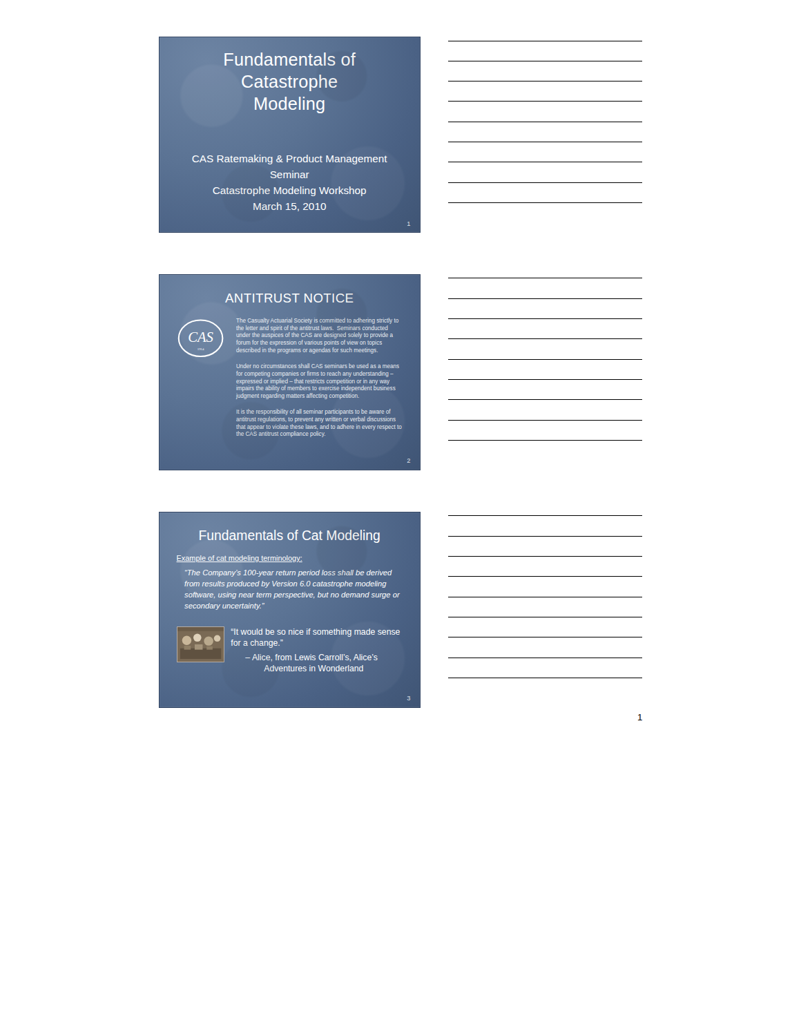Fundamentals of Catastrophe
Modeling
CAS Ratemaking & Product Management Seminar
Catastrophe Modeling Workshop
March 15, 2010
1
ANTITRUST NOTICE
CAS 1914
The Casualty Actuarial Society is committed to adhering strictly to the letter and spirit of the antitrust laws. Seminars conducted under the auspices of the CAS are designed solely to provide a forum for the expression of various points of view on topics described in the programs or agendas for such meetings.
Under no circumstances shall CAS seminars be used as a means for competing companies or firms to reach any understanding – expressed or implied – that restricts competition or in any way impairs the ability of members to exercise independent business judgment regarding matters affecting competition.
It is the responsibility of all seminar participants to be aware of antitrust regulations, to prevent any written or verbal discussions that appear to violate these laws, and to adhere in every respect to the CAS antitrust compliance policy.
2
Fundamentals of Cat Modeling
Example of cat modeling terminology:
“The Company’s 100-year return period loss shall be derived from results produced by Version 6.0 catastrophe modeling software, using near term perspective, but no demand surge or secondary uncertainty.”
“It would be so nice if something made sense for a change.”
– Alice, from Lewis Carroll’s, Alice’s Adventures in Wonderland
3
1